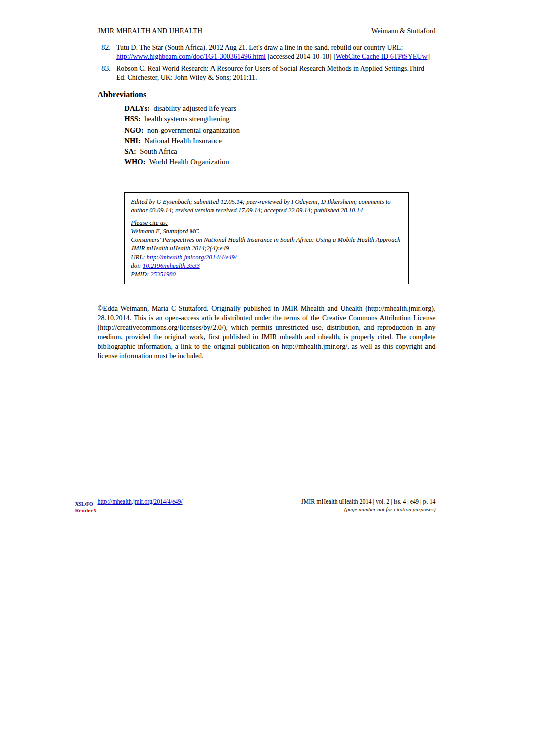JMIR MHEALTH AND UHEALTH
Weimann & Stuttaford
82. Tutu D. The Star (South Africa). 2012 Aug 21. Let's draw a line in the sand, rebuild our country URL: http://www.highbeam.com/doc/1G1-300361496.html [accessed 2014-10-18] [WebCite Cache ID 6TPtSYEUw]
83. Robson C. Real World Research: A Resource for Users of Social Research Methods in Applied Settings.Third Ed. Chichester, UK: John Wiley & Sons; 2011:11.
Abbreviations
DALYs: disability adjusted life years
HSS: health systems strengthening
NGO: non-governmental organization
NHI: National Health Insurance
SA: South Africa
WHO: World Health Organization
Edited by G Eysenbach; submitted 12.05.14; peer-reviewed by I Odeyemi, D Ikkersheim; comments to author 03.09.14; revised version received 17.09.14; accepted 22.09.14; published 28.10.14
Please cite as:
Weimann E, Stuttaford MC
Consumers' Perspectives on National Health Insurance in South Africa: Using a Mobile Health Approach
JMIR mHealth uHealth 2014;2(4):e49
URL: http://mhealth.jmir.org/2014/4/e49/
doi: 10.2196/mhealth.3533
PMID: 25351980
©Edda Weimann, Maria C Stuttaford. Originally published in JMIR Mhealth and Uhealth (http://mhealth.jmir.org), 28.10.2014. This is an open-access article distributed under the terms of the Creative Commons Attribution License (http://creativecommons.org/licenses/by/2.0/), which permits unrestricted use, distribution, and reproduction in any medium, provided the original work, first published in JMIR mhealth and uhealth, is properly cited. The complete bibliographic information, a link to the original publication on http://mhealth.jmir.org/, as well as this copyright and license information must be included.
XSL•FO
RenderX
http://mhealth.jmir.org/2014/4/e49/
JMIR mHealth uHealth 2014 | vol. 2 | iss. 4 | e49 | p. 14 (page number not for citation purposes)